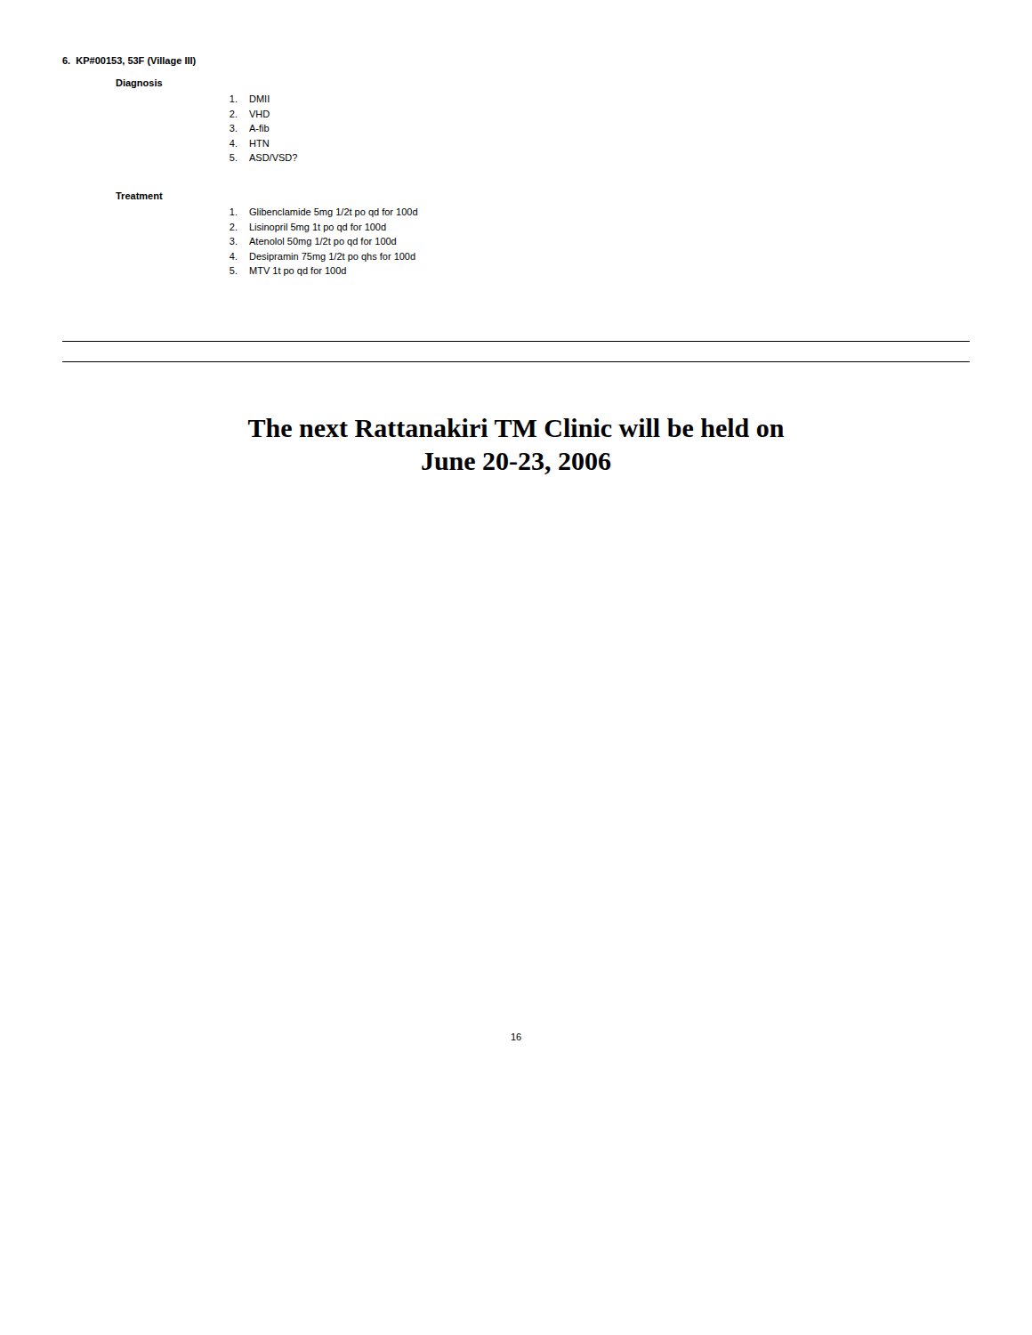6. KP#00153, 53F (Village III)
Diagnosis
DMII
VHD
A-fib
HTN
ASD/VSD?
Treatment
Glibenclamide 5mg 1/2t po qd for 100d
Lisinopril 5mg 1t po qd for 100d
Atenolol 50mg 1/2t po qd for 100d
Desipramin 75mg 1/2t po qhs for 100d
MTV 1t po qd for 100d
The next Rattanakiri TM Clinic will be held on
June 20-23, 2006
16